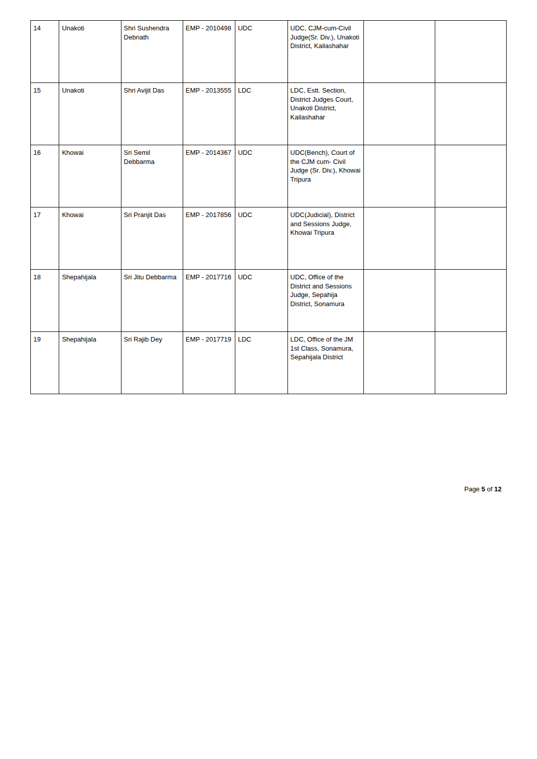| 14 | Unakoti | Shri Sushendra Debnath | EMP - 2010498 | UDC | UDC, CJM-cum-Civil Judge(Sr. Div.), Unakoti District, Kailashahar | | |
| 15 | Unakoti | Shri Avijit Das | EMP - 2013555 | LDC | LDC, Estt. Section, District Judges Court, Unakoti District, Kailashahar | | |
| 16 | Khowai | Sri Semil Debbarma | EMP - 2014367 | UDC | UDC(Bench), Court of the CJM cum- Civil Judge (Sr. Div.), Khowai Tripura | | |
| 17 | Khowai | Sri Pranjit Das | EMP - 2017856 | UDC | UDC(Judicial), District and Sessions Judge, Khowai Tripura | | |
| 18 | Shepahijala | Sri Jitu Debbarma | EMP - 2017716 | UDC | UDC, Office of the District and Sessions Judge, Sepahija District, Sonamura | | |
| 19 | Shepahijala | Sri Rajib Dey | EMP - 2017719 | LDC | LDC, Office of the JM 1st Class, Sonamura, Sepahijala District | | |
Page 5 of 12